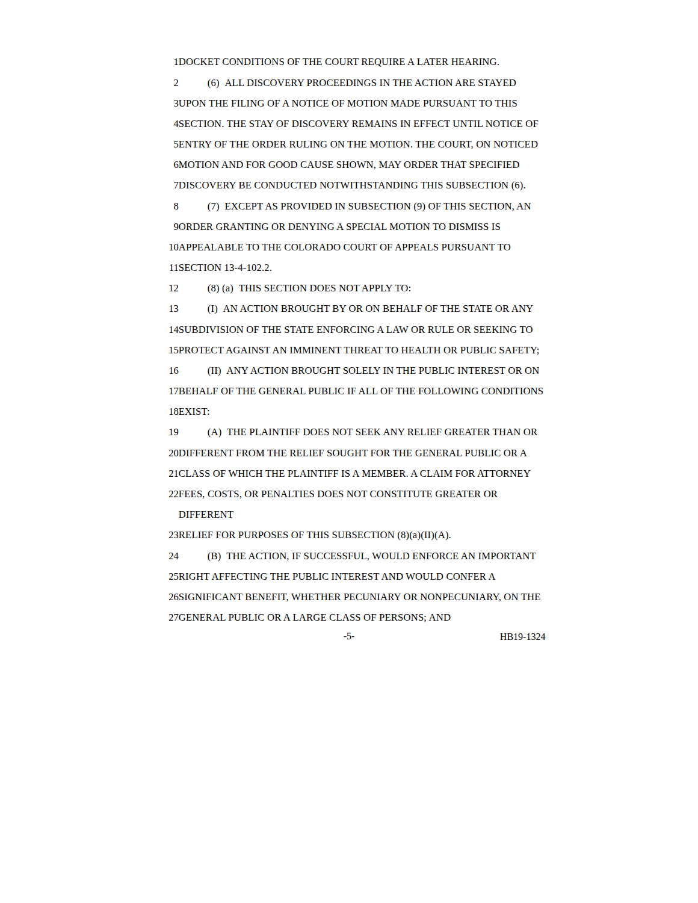| 1 | DOCKET CONDITIONS OF THE COURT REQUIRE A LATER HEARING. |
| 2 | (6) ALL DISCOVERY PROCEEDINGS IN THE ACTION ARE STAYED |
| 3 | UPON THE FILING OF A NOTICE OF MOTION MADE PURSUANT TO THIS |
| 4 | SECTION. THE STAY OF DISCOVERY REMAINS IN EFFECT UNTIL NOTICE OF |
| 5 | ENTRY OF THE ORDER RULING ON THE MOTION. THE COURT, ON NOTICED |
| 6 | MOTION AND FOR GOOD CAUSE SHOWN, MAY ORDER THAT SPECIFIED |
| 7 | DISCOVERY BE CONDUCTED NOTWITHSTANDING THIS SUBSECTION (6). |
| 8 | (7) EXCEPT AS PROVIDED IN SUBSECTION (9) OF THIS SECTION, AN |
| 9 | ORDER GRANTING OR DENYING A SPECIAL MOTION TO DISMISS IS |
| 10 | APPEALABLE TO THE COLORADO COURT OF APPEALS PURSUANT TO |
| 11 | SECTION 13-4-102.2. |
| 12 | (8) (a) THIS SECTION DOES NOT APPLY TO: |
| 13 | (I) AN ACTION BROUGHT BY OR ON BEHALF OF THE STATE OR ANY |
| 14 | SUBDIVISION OF THE STATE ENFORCING A LAW OR RULE OR SEEKING TO |
| 15 | PROTECT AGAINST AN IMMINENT THREAT TO HEALTH OR PUBLIC SAFETY; |
| 16 | (II) ANY ACTION BROUGHT SOLELY IN THE PUBLIC INTEREST OR ON |
| 17 | BEHALF OF THE GENERAL PUBLIC IF ALL OF THE FOLLOWING CONDITIONS |
| 18 | EXIST: |
| 19 | (A) THE PLAINTIFF DOES NOT SEEK ANY RELIEF GREATER THAN OR |
| 20 | DIFFERENT FROM THE RELIEF SOUGHT FOR THE GENERAL PUBLIC OR A |
| 21 | CLASS OF WHICH THE PLAINTIFF IS A MEMBER. A CLAIM FOR ATTORNEY |
| 22 | FEES, COSTS, OR PENALTIES DOES NOT CONSTITUTE GREATER OR DIFFERENT |
| 23 | RELIEF FOR PURPOSES OF THIS SUBSECTION (8)(a)(II)(A). |
| 24 | (B) THE ACTION, IF SUCCESSFUL, WOULD ENFORCE AN IMPORTANT |
| 25 | RIGHT AFFECTING THE PUBLIC INTEREST AND WOULD CONFER A |
| 26 | SIGNIFICANT BENEFIT, WHETHER PECUNIARY OR NONPECUNIARY, ON THE |
| 27 | GENERAL PUBLIC OR A LARGE CLASS OF PERSONS; AND |
-5-
HB19-1324